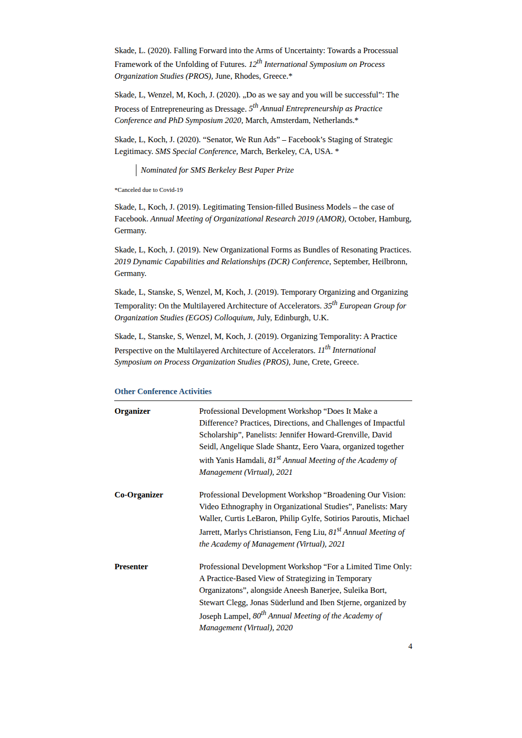Skade, L. (2020). Falling Forward into the Arms of Uncertainty: Towards a Processual Framework of the Unfolding of Futures. 12th International Symposium on Process Organization Studies (PROS), June, Rhodes, Greece.*
Skade, L, Wenzel, M, Koch, J. (2020). „Do as we say and you will be successful”: The Process of Entrepreneuring as Dressage. 5th Annual Entrepreneurship as Practice Conference and PhD Symposium 2020, March, Amsterdam, Netherlands.*
Skade, L, Koch, J. (2020). “Senator, We Run Ads” – Facebook’s Staging of Strategic Legitimacy. SMS Special Conference, March, Berkeley, CA, USA. *
Nominated for SMS Berkeley Best Paper Prize
*Canceled due to Covid-19
Skade, L, Koch, J. (2019). Legitimating Tension-filled Business Models – the case of Facebook. Annual Meeting of Organizational Research 2019 (AMOR), October, Hamburg, Germany.
Skade, L, Koch, J. (2019). New Organizational Forms as Bundles of Resonating Practices. 2019 Dynamic Capabilities and Relationships (DCR) Conference, September, Heilbronn, Germany.
Skade, L, Stanske, S, Wenzel, M, Koch, J. (2019). Temporary Organizing and Organizing Temporality: On the Multilayered Architecture of Accelerators. 35th European Group for Organization Studies (EGOS) Colloquium, July, Edinburgh, U.K.
Skade, L, Stanske, S, Wenzel, M, Koch, J. (2019). Organizing Temporality: A Practice Perspective on the Multilayered Architecture of Accelerators. 11th International Symposium on Process Organization Studies (PROS), June, Crete, Greece.
Other Conference Activities
| Organizer | Professional Development Workshop “Does It Make a Difference? Practices, Directions, and Challenges of Impactful Scholarship”, Panelists: Jennifer Howard-Grenville, David Seidl, Angelique Slade Shantz, Eero Vaara, organized together with Yanis Hamdali, 81 st Annual Meeting of the Academy of Management (Virtual), 2021 |
| Co-Organizer | Professional Development Workshop “Broadening Our Vision: Video Ethnography in Organizational Studies”, Panelists: Mary Waller, Curtis LeBaron, Philip Gylfe, Sotirios Paroutis, Michael Jarrett, Marlys Christianson, Feng Liu, 81 st Annual Meeting of the Academy of Management (Virtual), 2021 |
| Presenter | Professional Development Workshop “For a Limited Time Only: A Practice-Based View of Strategizing in Temporary Organizatons”, alongside Aneesh Banerjee, Suleika Bort, Stewart Clegg, Jonas Süderlund and Iben Stjerne, organized by Joseph Lampel, 80 th Annual Meeting of the Academy of Management (Virtual), 2020 |
4